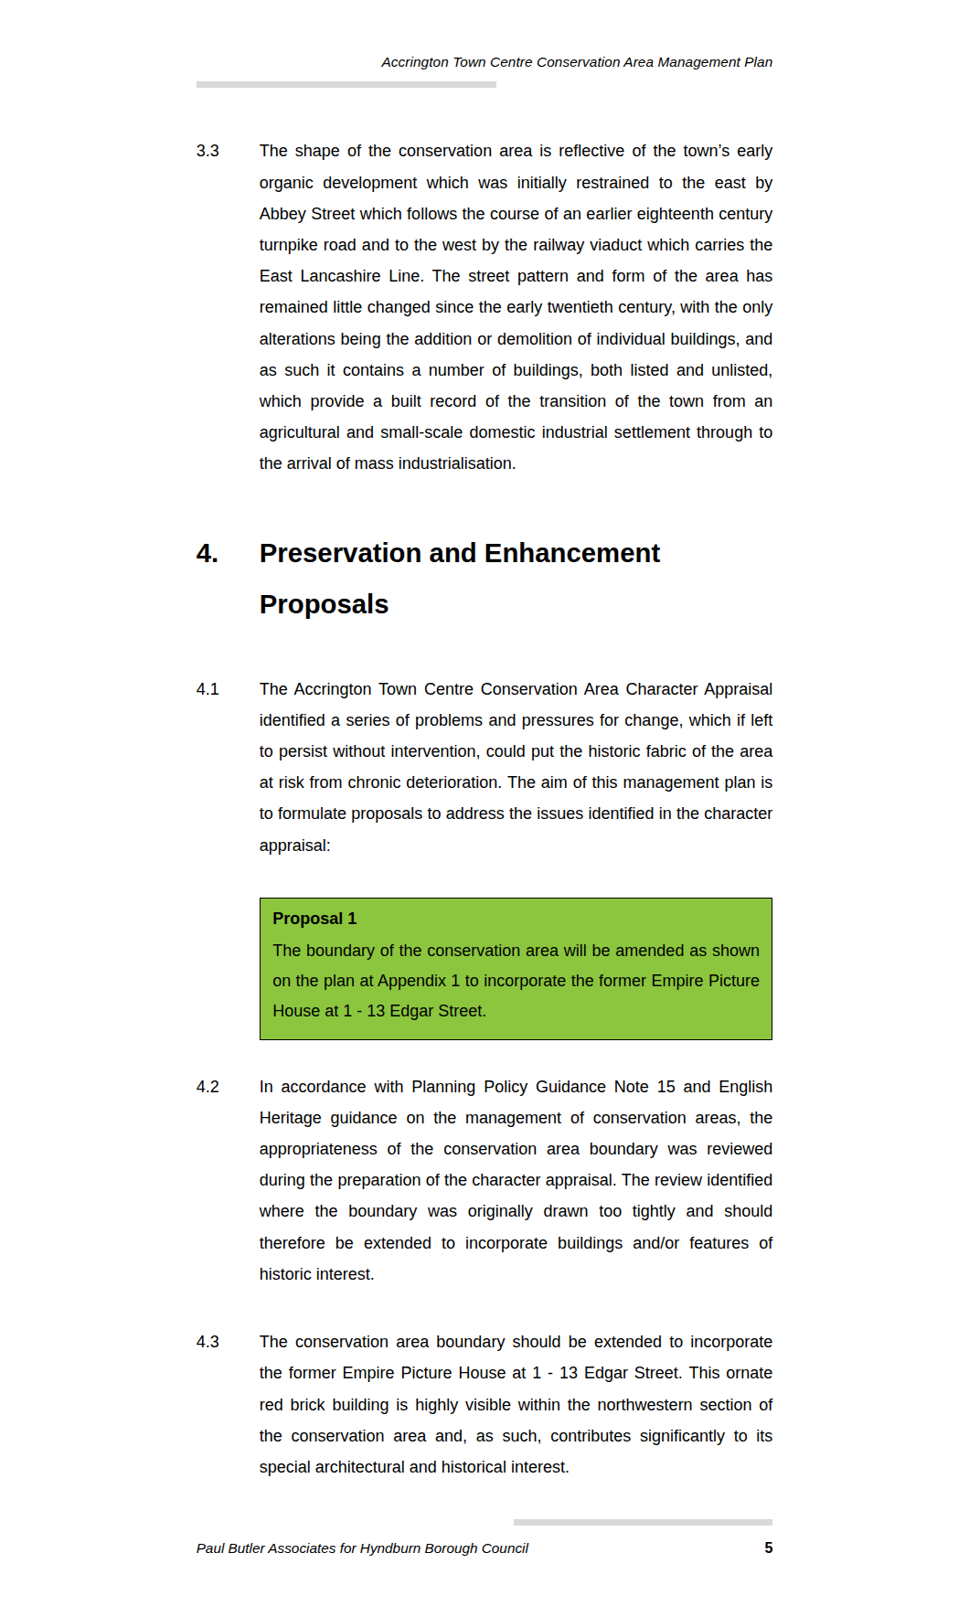Accrington Town Centre Conservation Area Management Plan
3.3
The shape of the conservation area is reflective of the town’s early organic development which was initially restrained to the east by Abbey Street which follows the course of an earlier eighteenth century turnpike road and to the west by the railway viaduct which carries the East Lancashire Line. The street pattern and form of the area has remained little changed since the early twentieth century, with the only alterations being the addition or demolition of individual buildings, and as such it contains a number of buildings, both listed and unlisted, which provide a built record of the transition of the town from an agricultural and small-scale domestic industrial settlement through to the arrival of mass industrialisation.
4. Preservation and Enhancement Proposals
4.1
The Accrington Town Centre Conservation Area Character Appraisal identified a series of problems and pressures for change, which if left to persist without intervention, could put the historic fabric of the area at risk from chronic deterioration. The aim of this management plan is to formulate proposals to address the issues identified in the character appraisal:
Proposal 1
The boundary of the conservation area will be amended as shown on the plan at Appendix 1 to incorporate the former Empire Picture House at 1 - 13 Edgar Street.
4.2
In accordance with Planning Policy Guidance Note 15 and English Heritage guidance on the management of conservation areas, the appropriateness of the conservation area boundary was reviewed during the preparation of the character appraisal. The review identified where the boundary was originally drawn too tightly and should therefore be extended to incorporate buildings and/or features of historic interest.
4.3
The conservation area boundary should be extended to incorporate the former Empire Picture House at 1 - 13 Edgar Street. This ornate red brick building is highly visible within the northwestern section of the conservation area and, as such, contributes significantly to its special architectural and historical interest.
Paul Butler Associates for Hyndburn Borough Council 5